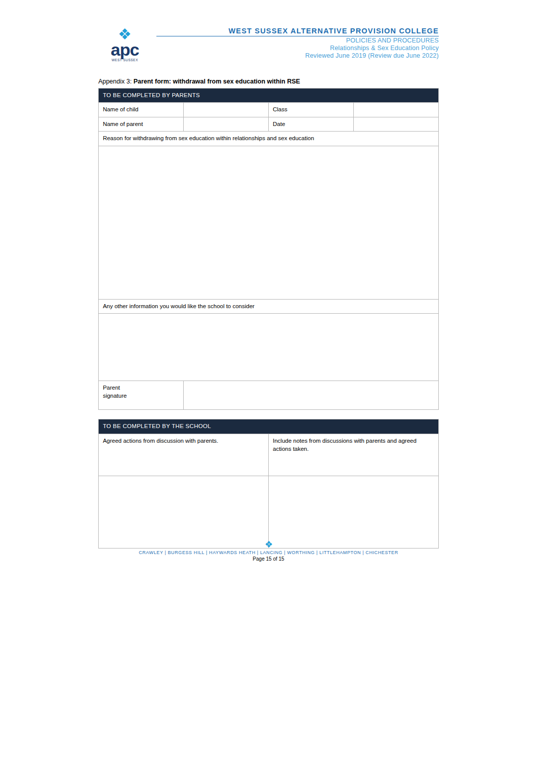❖
apc
WEST SUSSEX
WEST SUSSEX ALTERNATIVE PROVISION COLLEGE
POLICIES AND PROCEDURES
Relationships & Sex Education Policy
Reviewed June 2019 (Review due June 2022)
Appendix 3: Parent form: withdrawal from sex education within RSE
| TO BE COMPLETED BY PARENTS |
| Name of child | | Class | |
| Name of parent | | Date | |
| Reason for withdrawing from sex education within relationships and sex education |
| Any other information you would like the school to consider |
| Parent signature | |
| TO BE COMPLETED BY THE SCHOOL |
| Agreed actions from discussion with parents. | Include notes from discussions with parents and agreed actions taken. |
❖
CRAWLEY | BURGESS HILL | HAYWARDS HEATH | LANCING | WORTHING | LITTLEHAMPTON | CHICHESTER
Page 15 of 15